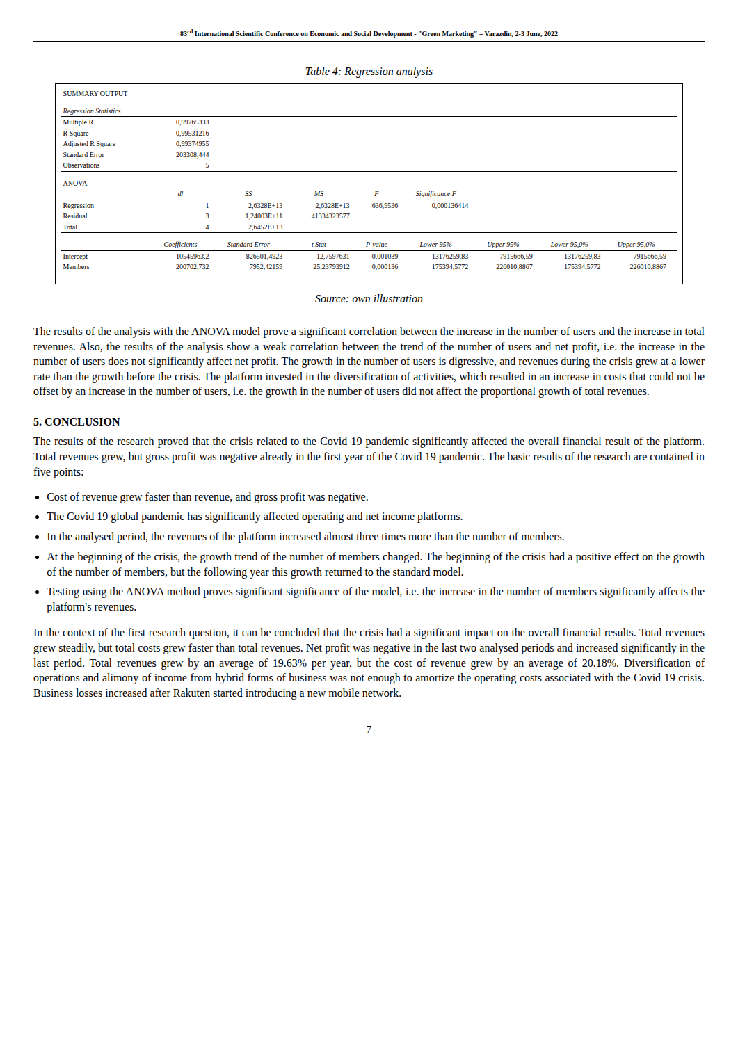83rd International Scientific Conference on Economic and Social Development - "Green Marketing" – Varazdin, 2-3 June, 2022
Table 4: Regression analysis
| SUMMARY OUTPUT | |
| Regression Statistics | |
| Multiple R | 0,99765333 | |
| R Square | 0,99531216 | |
| Adjusted R Square | 0,99374955 | |
| Standard Error | 203308,444 | |
| Observations | 5 | |
| ANOVA | |
| | df | SS | MS | F | Significance F | |
| Regression | 1 | 2,6328E+13 | 2,6328E+13 | 636,9536 | 0,000136414 | |
| Residual | 3 | 1,24003E+11 | 41334323577 | |
| Total | 4 | 2,6452E+13 | |
| | Coefficients | Standard Error | t Stat | P-value | Lower 95% | Upper 95% | Lower 95,0% | Upper 95,0% | |
| Intercept | -10545963,2 | 826501,4923 | -12,7597631 | 0,001039 | -13176259,83 | -7915666,59 | -13176259,83 | -7915666,59 | |
| Members | 200702,732 | 7952,42159 | 25,23793912 | 0,000136 | 175394,5772 | 226010,8867 | 175394,5772 | 226010,8867 | |
Source: own illustration
The results of the analysis with the ANOVA model prove a significant correlation between the increase in the number of users and the increase in total revenues. Also, the results of the analysis show a weak correlation between the trend of the number of users and net profit, i.e. the increase in the number of users does not significantly affect net profit. The growth in the number of users is digressive, and revenues during the crisis grew at a lower rate than the growth before the crisis. The platform invested in the diversification of activities, which resulted in an increase in costs that could not be offset by an increase in the number of users, i.e. the growth in the number of users did not affect the proportional growth of total revenues.
5. CONCLUSION
The results of the research proved that the crisis related to the Covid 19 pandemic significantly affected the overall financial result of the platform. Total revenues grew, but gross profit was negative already in the first year of the Covid 19 pandemic. The basic results of the research are contained in five points:
Cost of revenue grew faster than revenue, and gross profit was negative.
The Covid 19 global pandemic has significantly affected operating and net income platforms.
In the analysed period, the revenues of the platform increased almost three times more than the number of members.
At the beginning of the crisis, the growth trend of the number of members changed. The beginning of the crisis had a positive effect on the growth of the number of members, but the following year this growth returned to the standard model.
Testing using the ANOVA method proves significant significance of the model, i.e. the increase in the number of members significantly affects the platform's revenues.
In the context of the first research question, it can be concluded that the crisis had a significant impact on the overall financial results. Total revenues grew steadily, but total costs grew faster than total revenues. Net profit was negative in the last two analysed periods and increased significantly in the last period. Total revenues grew by an average of 19.63% per year, but the cost of revenue grew by an average of 20.18%. Diversification of operations and alimony of income from hybrid forms of business was not enough to amortize the operating costs associated with the Covid 19 crisis. Business losses increased after Rakuten started introducing a new mobile network.
7